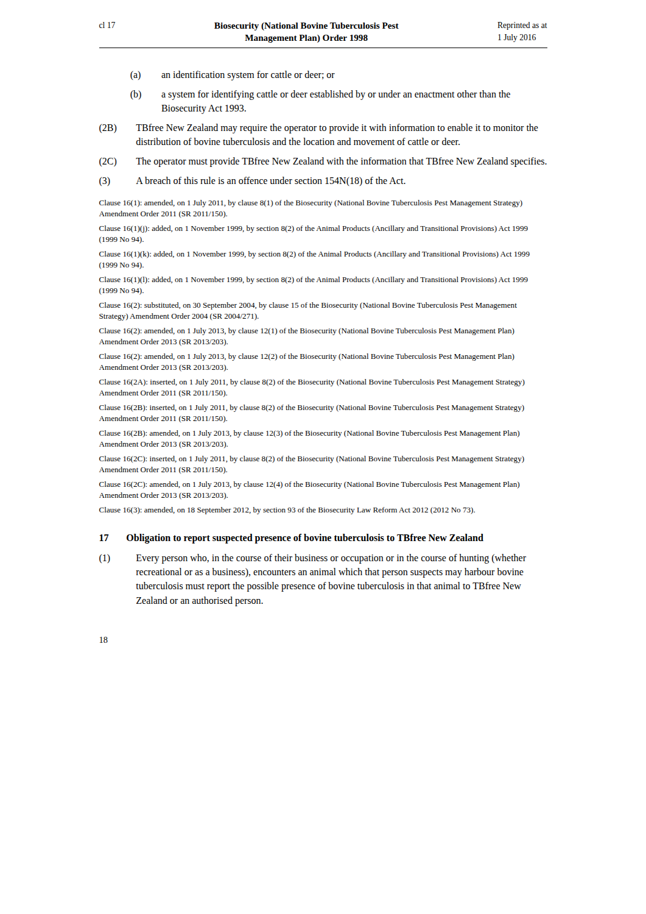cl 17
Biosecurity (National Bovine Tuberculosis Pest
Management Plan) Order 1998
Reprinted as at
1 July 2016
(a)
an identification system for cattle or deer; or
(b)
a system for identifying cattle or deer established by or under an enactment other than the Biosecurity Act 1993.
(2B)
TBfree New Zealand may require the operator to provide it with information to enable it to monitor the distribution of bovine tuberculosis and the location and movement of cattle or deer.
(2C)
The operator must provide TBfree New Zealand with the information that TBfree New Zealand specifies.
(3)
A breach of this rule is an offence under section 154N(18) of the Act.
Clause 16(1): amended, on 1 July 2011, by clause 8(1) of the Biosecurity (National Bovine Tuberculosis Pest Management Strategy) Amendment Order 2011 (SR 2011/150).
Clause 16(1)(j): added, on 1 November 1999, by section 8(2) of the Animal Products (Ancillary and Transitional Provisions) Act 1999 (1999 No 94).
Clause 16(1)(k): added, on 1 November 1999, by section 8(2) of the Animal Products (Ancillary and Transitional Provisions) Act 1999 (1999 No 94).
Clause 16(1)(l): added, on 1 November 1999, by section 8(2) of the Animal Products (Ancillary and Transitional Provisions) Act 1999 (1999 No 94).
Clause 16(2): substituted, on 30 September 2004, by clause 15 of the Biosecurity (National Bovine Tuberculosis Pest Management Strategy) Amendment Order 2004 (SR 2004/271).
Clause 16(2): amended, on 1 July 2013, by clause 12(1) of the Biosecurity (National Bovine Tuberculosis Pest Management Plan) Amendment Order 2013 (SR 2013/203).
Clause 16(2): amended, on 1 July 2013, by clause 12(2) of the Biosecurity (National Bovine Tuberculosis Pest Management Plan) Amendment Order 2013 (SR 2013/203).
Clause 16(2A): inserted, on 1 July 2011, by clause 8(2) of the Biosecurity (National Bovine Tuberculosis Pest Management Strategy) Amendment Order 2011 (SR 2011/150).
Clause 16(2B): inserted, on 1 July 2011, by clause 8(2) of the Biosecurity (National Bovine Tuberculosis Pest Management Strategy) Amendment Order 2011 (SR 2011/150).
Clause 16(2B): amended, on 1 July 2013, by clause 12(3) of the Biosecurity (National Bovine Tuberculosis Pest Management Plan) Amendment Order 2013 (SR 2013/203).
Clause 16(2C): inserted, on 1 July 2011, by clause 8(2) of the Biosecurity (National Bovine Tuberculosis Pest Management Strategy) Amendment Order 2011 (SR 2011/150).
Clause 16(2C): amended, on 1 July 2013, by clause 12(4) of the Biosecurity (National Bovine Tuberculosis Pest Management Plan) Amendment Order 2013 (SR 2013/203).
Clause 16(3): amended, on 18 September 2012, by section 93 of the Biosecurity Law Reform Act 2012 (2012 No 73).
17 Obligation to report suspected presence of bovine tuberculosis to TBfree New Zealand
(1)
Every person who, in the course of their business or occupation or in the course of hunting (whether recreational or as a business), encounters an animal which that person suspects may harbour bovine tuberculosis must report the possible presence of bovine tuberculosis in that animal to TBfree New Zealand or an authorised person.
18